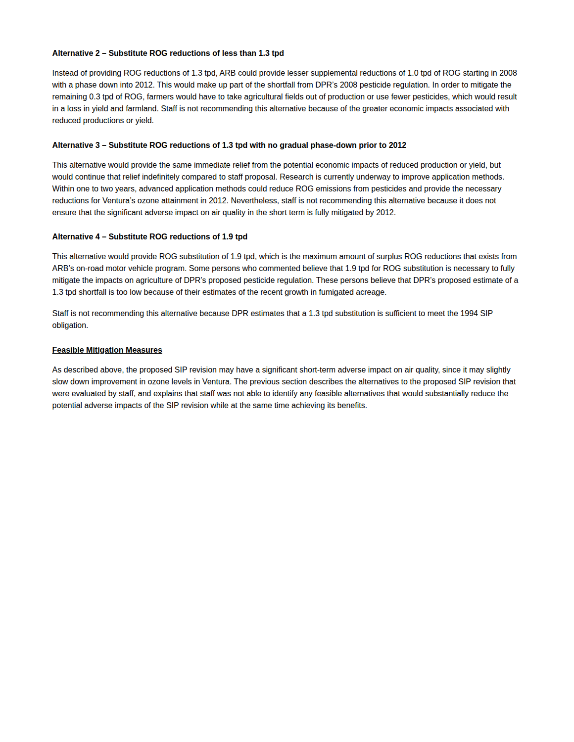Alternative 2 – Substitute ROG reductions of less than 1.3 tpd
Instead of providing ROG reductions of 1.3 tpd, ARB could provide lesser supplemental reductions of 1.0 tpd of ROG starting in 2008 with a phase down into 2012. This would make up part of the shortfall from DPR’s 2008 pesticide regulation. In order to mitigate the remaining 0.3 tpd of ROG, farmers would have to take agricultural fields out of production or use fewer pesticides, which would result in a loss in yield and farmland. Staff is not recommending this alternative because of the greater economic impacts associated with reduced productions or yield.
Alternative 3 – Substitute ROG reductions of 1.3 tpd with no gradual phase-down prior to 2012
This alternative would provide the same immediate relief from the potential economic impacts of reduced production or yield, but would continue that relief indefinitely compared to staff proposal. Research is currently underway to improve application methods. Within one to two years, advanced application methods could reduce ROG emissions from pesticides and provide the necessary reductions for Ventura’s ozone attainment in 2012. Nevertheless, staff is not recommending this alternative because it does not ensure that the significant adverse impact on air quality in the short term is fully mitigated by 2012.
Alternative 4 – Substitute ROG reductions of 1.9 tpd
This alternative would provide ROG substitution of 1.9 tpd, which is the maximum amount of surplus ROG reductions that exists from ARB’s on-road motor vehicle program. Some persons who commented believe that 1.9 tpd for ROG substitution is necessary to fully mitigate the impacts on agriculture of DPR’s proposed pesticide regulation. These persons believe that DPR’s proposed estimate of a 1.3 tpd shortfall is too low because of their estimates of the recent growth in fumigated acreage.
Staff is not recommending this alternative because DPR estimates that a 1.3 tpd substitution is sufficient to meet the 1994 SIP obligation.
Feasible Mitigation Measures
As described above, the proposed SIP revision may have a significant short-term adverse impact on air quality, since it may slightly slow down improvement in ozone levels in Ventura. The previous section describes the alternatives to the proposed SIP revision that were evaluated by staff, and explains that staff was not able to identify any feasible alternatives that would substantially reduce the potential adverse impacts of the SIP revision while at the same time achieving its benefits.